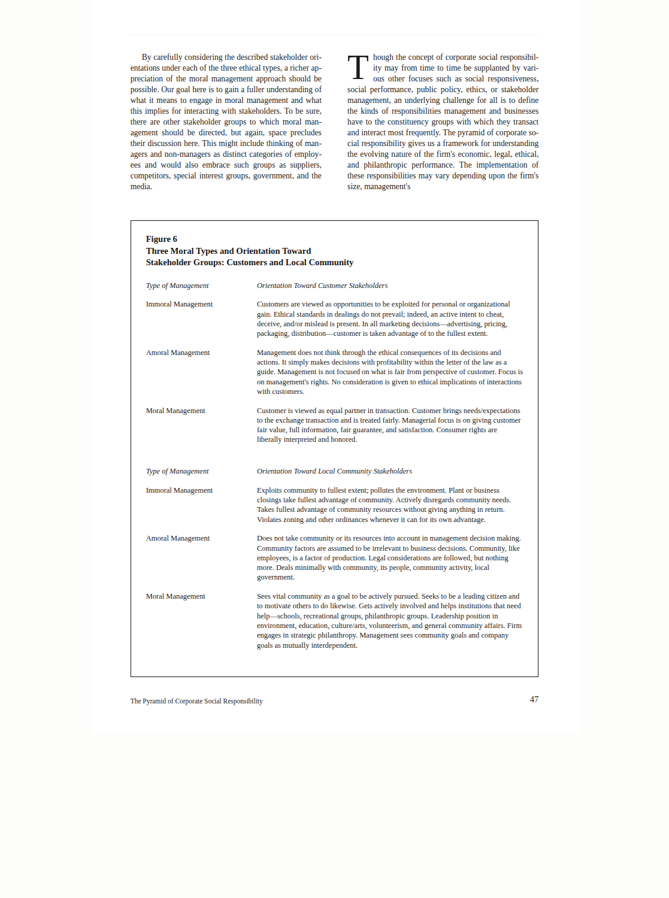By carefully considering the described stakeholder orientations under each of the three ethical types, a richer appreciation of the moral management approach should be possible. Our goal here is to gain a fuller understanding of what it means to engage in moral management and what this implies for interacting with stakeholders. To be sure, there are other stakeholder groups to which moral management should be directed, but again, space precludes their discussion here. This might include thinking of managers and non-managers as distinct categories of employees and would also embrace such groups as suppliers, competitors, special interest groups, government, and the media.
Though the concept of corporate social responsibility may from time to time be supplanted by various other focuses such as social responsiveness, social performance, public policy, ethics, or stakeholder management, an underlying challenge for all is to define the kinds of responsibilities management and businesses have to the constituency groups with which they transact and interact most frequently. The pyramid of corporate social responsibility gives us a framework for understanding the evolving nature of the firm's economic, legal, ethical, and philanthropic performance. The implementation of these responsibilities may vary depending upon the firm's size, management's
Figure 6 Three Moral Types and Orientation Toward
Stakeholder Groups: Customers and Local Community
| Type of Management | Orientation Toward Customer Stakeholders |
| Immoral Management | Customers are viewed as opportunities to be exploited for personal or organizational gain. Ethical standards in dealings do not prevail; indeed, an active intent to cheat, deceive, and/or mislead is present. In all marketing decisions—advertising, pricing, packaging, distribution—customer is taken advantage of to the fullest extent. |
| Amoral Management | Management does not think through the ethical consequences of its decisions and actions. It simply makes decisions with profitability within the letter of the law as a guide. Management is not focused on what is fair from perspective of customer. Focus is on management's rights. No consideration is given to ethical implications of interactions with customers. |
| Moral Management | Customer is viewed as equal partner in transaction. Customer brings needs/expectations to the exchange transaction and is treated fairly. Managerial focus is on giving customer fair value, full information, fair guarantee, and satisfaction. Consumer rights are liberally interpreted and honored. |
| Type of Management | Orientation Toward Local Community Stakeholders |
| Immoral Management | Exploits community to fullest extent; pollutes the environment. Plant or business closings take fullest advantage of community. Actively disregards community needs. Takes fullest advantage of community resources without giving anything in return. Violates zoning and other ordinances whenever it can for its own advantage. |
| Amoral Management | Does not take community or its resources into account in management decision making. Community factors are assumed to be irrelevant to business decisions. Community, like employees, is a factor of production. Legal considerations are followed, but nothing more. Deals minimally with community, its people, community activity, local government. |
| Moral Management | Sees vital community as a goal to be actively pursued. Seeks to be a leading citizen and to motivate others to do likewise. Gets actively involved and helps institutions that need help—schools, recreational groups, philanthropic groups. Leadership position in environment, education, culture/arts, volunteerism, and general community affairs. Firm engages in strategic philanthropy. Management sees community goals and company goals as mutually interdependent. |
The Pyramid of Corporate Social Responsibility
47